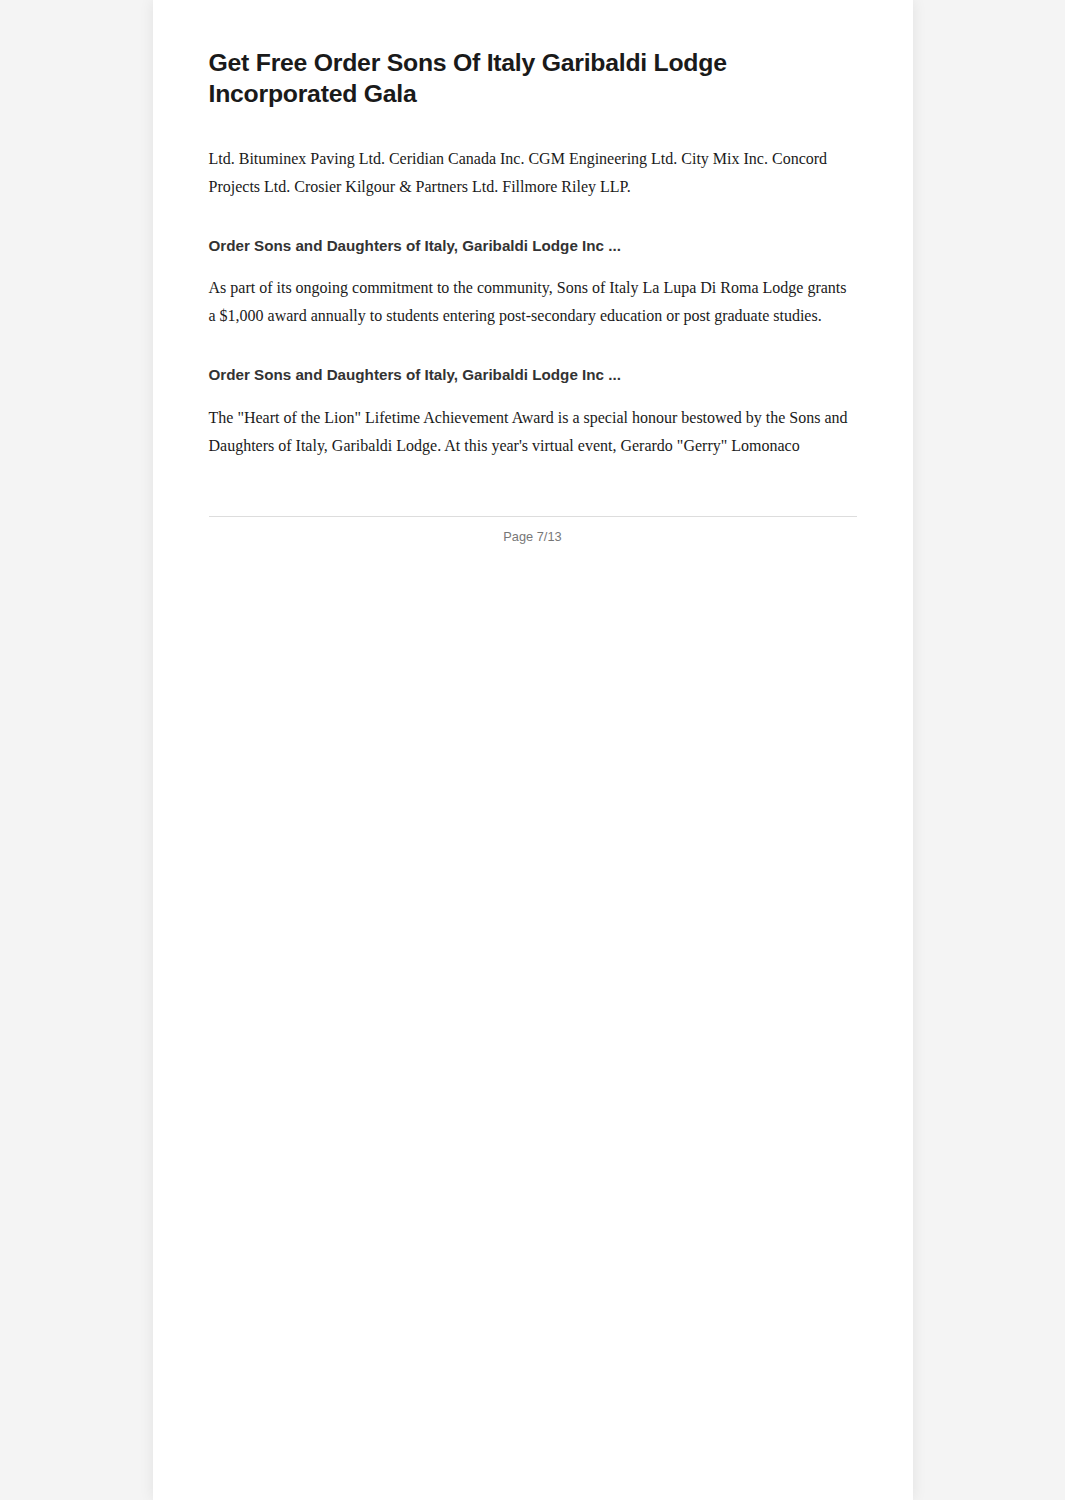Get Free Order Sons Of Italy Garibaldi Lodge Incorporated Gala
Ltd. Bituminex Paving Ltd. Ceridian Canada Inc. CGM Engineering Ltd. City Mix Inc. Concord Projects Ltd. Crosier Kilgour & Partners Ltd. Fillmore Riley LLP.
Order Sons and Daughters of Italy, Garibaldi Lodge Inc ...
As part of its ongoing commitment to the community, Sons of Italy La Lupa Di Roma Lodge grants a $1,000 award annually to students entering post-secondary education or post graduate studies.
Order Sons and Daughters of Italy, Garibaldi Lodge Inc ...
The "Heart of the Lion" Lifetime Achievement Award is a special honour bestowed by the Sons and Daughters of Italy, Garibaldi Lodge. At this year's virtual event, Gerardo "Gerry" Lomonaco
Page 7/13